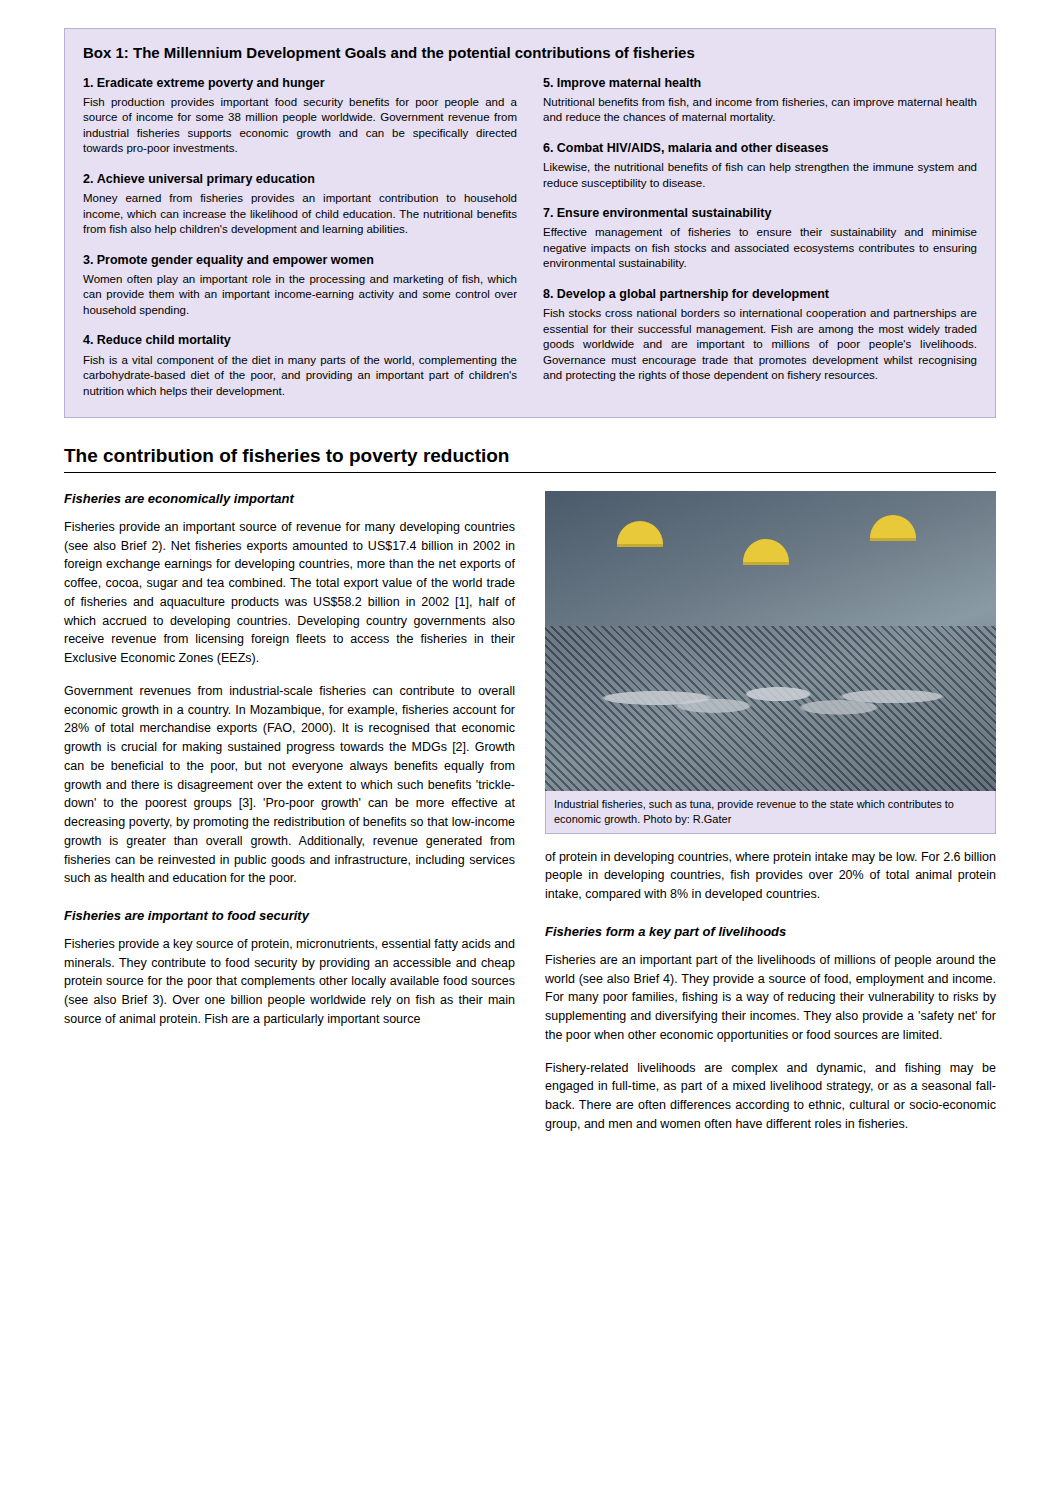Box 1: The Millennium Development Goals and the potential contributions of fisheries
1. Eradicate extreme poverty and hunger
Fish production provides important food security benefits for poor people and a source of income for some 38 million people worldwide. Government revenue from industrial fisheries supports economic growth and can be specifically directed towards pro-poor investments.
2. Achieve universal primary education
Money earned from fisheries provides an important contribution to household income, which can increase the likelihood of child education. The nutritional benefits from fish also help children's development and learning abilities.
3. Promote gender equality and empower women
Women often play an important role in the processing and marketing of fish, which can provide them with an important income-earning activity and some control over household spending.
4. Reduce child mortality
Fish is a vital component of the diet in many parts of the world, complementing the carbohydrate-based diet of the poor, and providing an important part of children's nutrition which helps their development.
5. Improve maternal health
Nutritional benefits from fish, and income from fisheries, can improve maternal health and reduce the chances of maternal mortality.
6. Combat HIV/AIDS, malaria and other diseases
Likewise, the nutritional benefits of fish can help strengthen the immune system and reduce susceptibility to disease.
7. Ensure environmental sustainability
Effective management of fisheries to ensure their sustainability and minimise negative impacts on fish stocks and associated ecosystems contributes to ensuring environmental sustainability.
8. Develop a global partnership for development
Fish stocks cross national borders so international cooperation and partnerships are essential for their successful management. Fish are among the most widely traded goods worldwide and are important to millions of poor people's livelihoods. Governance must encourage trade that promotes development whilst recognising and protecting the rights of those dependent on fishery resources.
The contribution of fisheries to poverty reduction
Fisheries are economically important
Fisheries provide an important source of revenue for many developing countries (see also Brief 2). Net fisheries exports amounted to US$17.4 billion in 2002 in foreign exchange earnings for developing countries, more than the net exports of coffee, cocoa, sugar and tea combined. The total export value of the world trade of fisheries and aquaculture products was US$58.2 billion in 2002 [1], half of which accrued to developing countries. Developing country governments also receive revenue from licensing foreign fleets to access the fisheries in their Exclusive Economic Zones (EEZs).
Government revenues from industrial-scale fisheries can contribute to overall economic growth in a country. In Mozambique, for example, fisheries account for 28% of total merchandise exports (FAO, 2000). It is recognised that economic growth is crucial for making sustained progress towards the MDGs [2]. Growth can be beneficial to the poor, but not everyone always benefits equally from growth and there is disagreement over the extent to which such benefits 'trickle-down' to the poorest groups [3]. 'Pro-poor growth' can be more effective at decreasing poverty, by promoting the redistribution of benefits so that low-income growth is greater than overall growth. Additionally, revenue generated from fisheries can be reinvested in public goods and infrastructure, including services such as health and education for the poor.
Fisheries are important to food security
Fisheries provide a key source of protein, micronutrients, essential fatty acids and minerals. They contribute to food security by providing an accessible and cheap protein source for the poor that complements other locally available food sources (see also Brief 3). Over one billion people worldwide rely on fish as their main source of animal protein. Fish are a particularly important source
Industrial fisheries, such as tuna, provide revenue to the state which contributes to economic growth. Photo by: R.Gater
of protein in developing countries, where protein intake may be low. For 2.6 billion people in developing countries, fish provides over 20% of total animal protein intake, compared with 8% in developed countries.
Fisheries form a key part of livelihoods
Fisheries are an important part of the livelihoods of millions of people around the world (see also Brief 4). They provide a source of food, employment and income. For many poor families, fishing is a way of reducing their vulnerability to risks by supplementing and diversifying their incomes. They also provide a 'safety net' for the poor when other economic opportunities or food sources are limited.
Fishery-related livelihoods are complex and dynamic, and fishing may be engaged in full-time, as part of a mixed livelihood strategy, or as a seasonal fall-back. There are often differences according to ethnic, cultural or socio-economic group, and men and women often have different roles in fisheries.